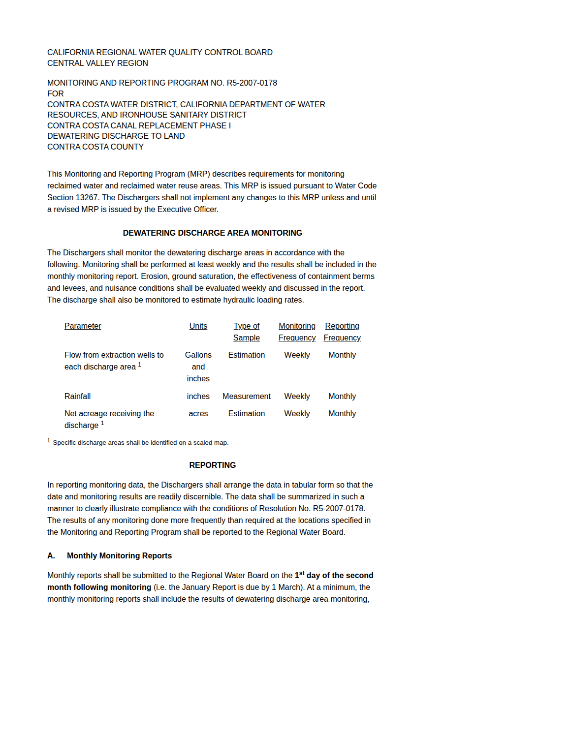CALIFORNIA REGIONAL WATER QUALITY CONTROL BOARD
CENTRAL VALLEY REGION
MONITORING AND REPORTING PROGRAM NO. R5-2007-0178
FOR
CONTRA COSTA WATER DISTRICT, CALIFORNIA DEPARTMENT OF WATER
RESOURCES, AND IRONHOUSE SANITARY DISTRICT
CONTRA COSTA CANAL REPLACEMENT PHASE I
DEWATERING DISCHARGE TO LAND
CONTRA COSTA COUNTY
This Monitoring and Reporting Program (MRP) describes requirements for monitoring reclaimed water and reclaimed water reuse areas. This MRP is issued pursuant to Water Code Section 13267. The Dischargers shall not implement any changes to this MRP unless and until a revised MRP is issued by the Executive Officer.
DEWATERING DISCHARGE AREA MONITORING
The Dischargers shall monitor the dewatering discharge areas in accordance with the following. Monitoring shall be performed at least weekly and the results shall be included in the monthly monitoring report. Erosion, ground saturation, the effectiveness of containment berms and levees, and nuisance conditions shall be evaluated weekly and discussed in the report. The discharge shall also be monitored to estimate hydraulic loading rates.
| Parameter | Units | Type of Sample | Monitoring Frequency | Reporting Frequency |
| --- | --- | --- | --- | --- |
| Flow from extraction wells to each discharge area 1 | Gallons and inches | Estimation | Weekly | Monthly |
| Rainfall | inches | Measurement | Weekly | Monthly |
| Net acreage receiving the discharge 1 | acres | Estimation | Weekly | Monthly |
1Specific discharge areas shall be identified on a scaled map.
REPORTING
In reporting monitoring data, the Dischargers shall arrange the data in tabular form so that the date and monitoring results are readily discernible. The data shall be summarized in such a manner to clearly illustrate compliance with the conditions of Resolution No. R5-2007-0178. The results of any monitoring done more frequently than required at the locations specified in the Monitoring and Reporting Program shall be reported to the Regional Water Board.
A. Monthly Monitoring Reports
Monthly reports shall be submitted to the Regional Water Board on the 1st day of the second month following monitoring (i.e. the January Report is due by 1 March). At a minimum, the monthly monitoring reports shall include the results of dewatering discharge area monitoring,